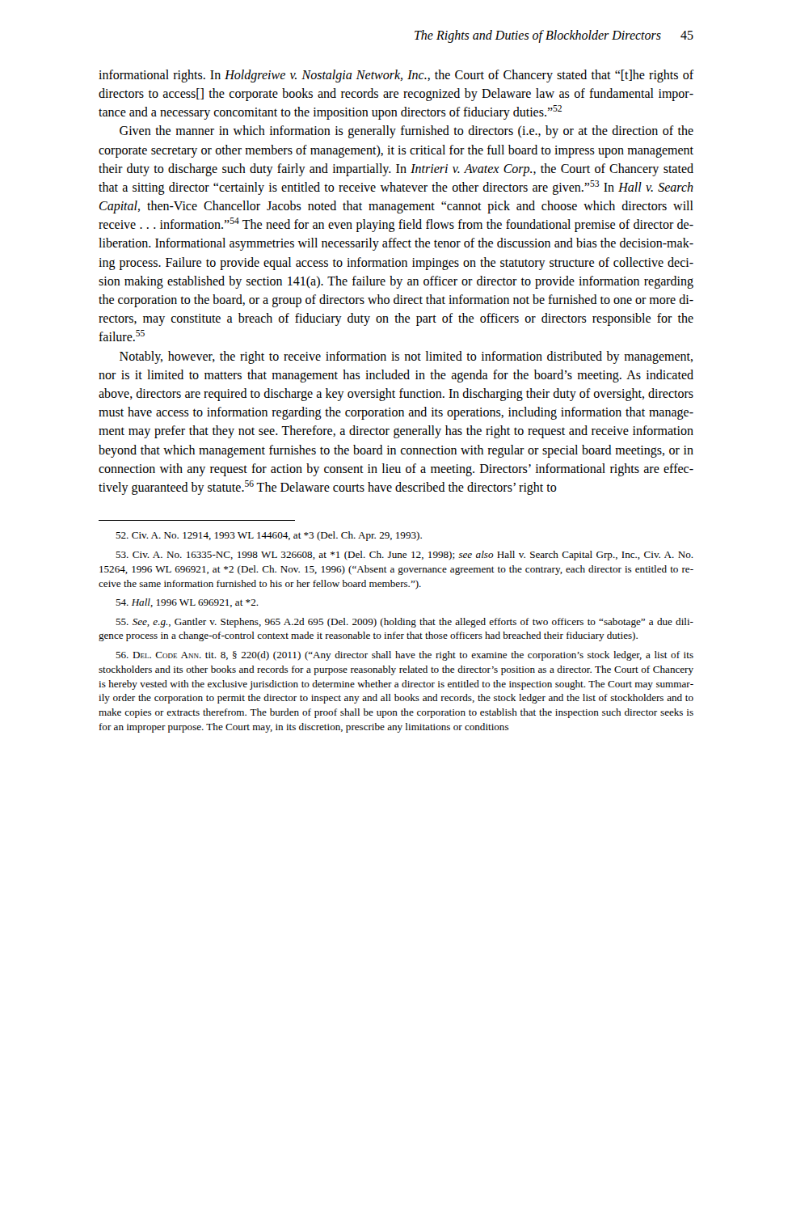The Rights and Duties of Blockholder Directors 45
informational rights. In Holdgreiwe v. Nostalgia Network, Inc., the Court of Chancery stated that “[t]he rights of directors to access[] the corporate books and records are recognized by Delaware law as of fundamental importance and a necessary concomitant to the imposition upon directors of fiduciary duties.”52
Given the manner in which information is generally furnished to directors (i.e., by or at the direction of the corporate secretary or other members of management), it is critical for the full board to impress upon management their duty to discharge such duty fairly and impartially. In Intrieri v. Avatex Corp., the Court of Chancery stated that a sitting director “certainly is entitled to receive whatever the other directors are given.”53 In Hall v. Search Capital, then-Vice Chancellor Jacobs noted that management “cannot pick and choose which directors will receive . . . information.”54 The need for an even playing field flows from the foundational premise of director deliberation. Informational asymmetries will necessarily affect the tenor of the discussion and bias the decision-making process. Failure to provide equal access to information impinges on the statutory structure of collective decision making established by section 141(a). The failure by an officer or director to provide information regarding the corporation to the board, or a group of directors who direct that information not be furnished to one or more directors, may constitute a breach of fiduciary duty on the part of the officers or directors responsible for the failure.55
Notably, however, the right to receive information is not limited to information distributed by management, nor is it limited to matters that management has included in the agenda for the board’s meeting. As indicated above, directors are required to discharge a key oversight function. In discharging their duty of oversight, directors must have access to information regarding the corporation and its operations, including information that management may prefer that they not see. Therefore, a director generally has the right to request and receive information beyond that which management furnishes to the board in connection with regular or special board meetings, or in connection with any request for action by consent in lieu of a meeting. Directors’ informational rights are effectively guaranteed by statute.56 The Delaware courts have described the directors’ right to
52. Civ. A. No. 12914, 1993 WL 144604, at *3 (Del. Ch. Apr. 29, 1993).
53. Civ. A. No. 16335-NC, 1998 WL 326608, at *1 (Del. Ch. June 12, 1998); see also Hall v. Search Capital Grp., Inc., Civ. A. No. 15264, 1996 WL 696921, at *2 (Del. Ch. Nov. 15, 1996) (“Absent a governance agreement to the contrary, each director is entitled to receive the same information furnished to his or her fellow board members.”).
54. Hall, 1996 WL 696921, at *2.
55. See, e.g., Gantler v. Stephens, 965 A.2d 695 (Del. 2009) (holding that the alleged efforts of two officers to “sabotage” a due diligence process in a change-of-control context made it reasonable to infer that those officers had breached their fiduciary duties).
56. Del. Code Ann. tit. 8, § 220(d) (2011) (“Any director shall have the right to examine the corporation’s stock ledger, a list of its stockholders and its other books and records for a purpose reasonably related to the director’s position as a director. The Court of Chancery is hereby vested with the exclusive jurisdiction to determine whether a director is entitled to the inspection sought. The Court may summarily order the corporation to permit the director to inspect any and all books and records, the stock ledger and the list of stockholders and to make copies or extracts therefrom. The burden of proof shall be upon the corporation to establish that the inspection such director seeks is for an improper purpose. The Court may, in its discretion, prescribe any limitations or conditions